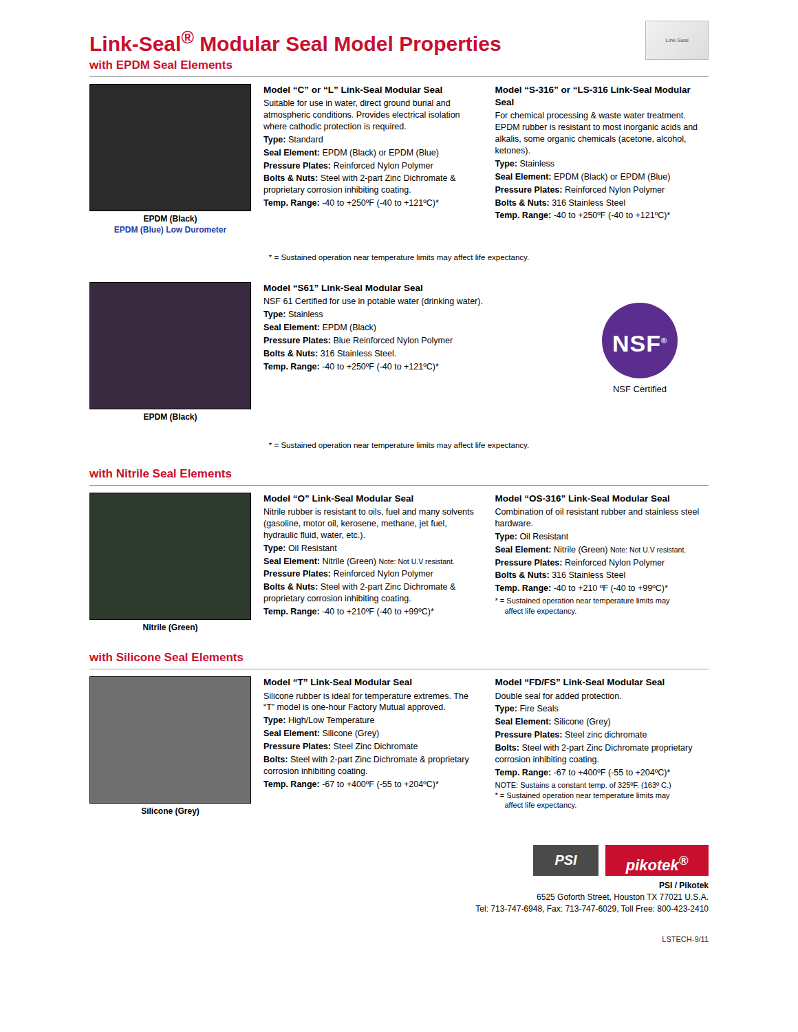Link-Seal
Link-Seal® Modular Seal Model Properties
with EPDM Seal Elements
EPDM (Black)
EPDM (Blue) Low Durometer
Model “C” or “L” Link-Seal Modular Seal
Suitable for use in water, direct ground burial and atmospheric conditions. Provides electrical isolation where cathodic protection is required.
Type: Standard
Seal Element: EPDM (Black) or EPDM (Blue)
Pressure Plates: Reinforced Nylon Polymer
Bolts & Nuts: Steel with 2-part Zinc Dichromate & proprietary corrosion inhibiting coating.
Temp. Range: -40 to +250ºF (-40 to +121ºC)*
Model “S-316” or “LS-316 Link-Seal Modular Seal
For chemical processing & waste water treatment. EPDM rubber is resistant to most inorganic acids and alkalis, some organic chemicals (acetone, alcohol, ketones).
Type: Stainless
Seal Element: EPDM (Black) or EPDM (Blue)
Pressure Plates: Reinforced Nylon Polymer
Bolts & Nuts: 316 Stainless Steel
Temp. Range: -40 to +250ºF (-40 to +121ºC)*
* = Sustained operation near temperature limits may affect life expectancy.
EPDM (Black)
Model “S61” Link-Seal Modular Seal
NSF 61 Certified for use in potable water (drinking water).
Type: Stainless
Seal Element: EPDM (Black)
Pressure Plates: Blue Reinforced Nylon Polymer
Bolts & Nuts: 316 Stainless Steel.
Temp. Range: -40 to +250ºF (-40 to +121ºC)*
NSF®
NSF Certified
* = Sustained operation near temperature limits may affect life expectancy.
with Nitrile Seal Elements
Nitrile (Green)
Model “O” Link-Seal Modular Seal
Nitrile rubber is resistant to oils, fuel and many solvents (gasoline, motor oil, kerosene, methane, jet fuel, hydraulic fluid, water, etc.).
Type: Oil Resistant
Seal Element: Nitrile (Green) Note: Not U.V resistant.
Pressure Plates: Reinforced Nylon Polymer
Bolts & Nuts: Steel with 2-part Zinc Dichromate & proprietary corrosion inhibiting coating.
Temp. Range: -40 to +210ºF (-40 to +99ºC)*
Model “OS-316” Link-Seal Modular Seal
Combination of oil resistant rubber and stainless steel hardware.
Type: Oil Resistant
Seal Element: Nitrile (Green) Note: Not U.V resistant.
Pressure Plates: Reinforced Nylon Polymer
Bolts & Nuts: 316 Stainless Steel
Temp. Range: -40 to +210 ºF (-40 to +99ºC)*
* = Sustained operation near temperature limits may
affect life expectancy.
with Silicone Seal Elements
Silicone (Grey)
Model “T” Link-Seal Modular Seal
Silicone rubber is ideal for temperature extremes. The “T” model is one-hour Factory Mutual approved.
Type: High/Low Temperature
Seal Element: Silicone (Grey)
Pressure Plates: Steel Zinc Dichromate
Bolts: Steel with 2-part Zinc Dichromate & proprietary corrosion inhibiting coating.
Temp. Range: -67 to +400ºF (-55 to +204ºC)*
Model “FD/FS” Link-Seal Modular Seal
Double seal for added protection.
Type: Fire Seals
Seal Element: Silicone (Grey)
Pressure Plates: Steel zinc dichromate
Bolts: Steel with 2-part Zinc Dichromate proprietary corrosion inhibiting coating.
Temp. Range: -67 to +400ºF (-55 to +204ºC)*
NOTE: Sustains a constant temp. of 325ºF. (163º C.)
* = Sustained operation near temperature limits may
affect life expectancy.
PSI
pikotek®
PSI / Pikotek
6525 Goforth Street, Houston TX 77021 U.S.A.
Tel: 713-747-6948, Fax: 713-747-6029, Toll Free: 800-423-2410
LSTECH-9/11